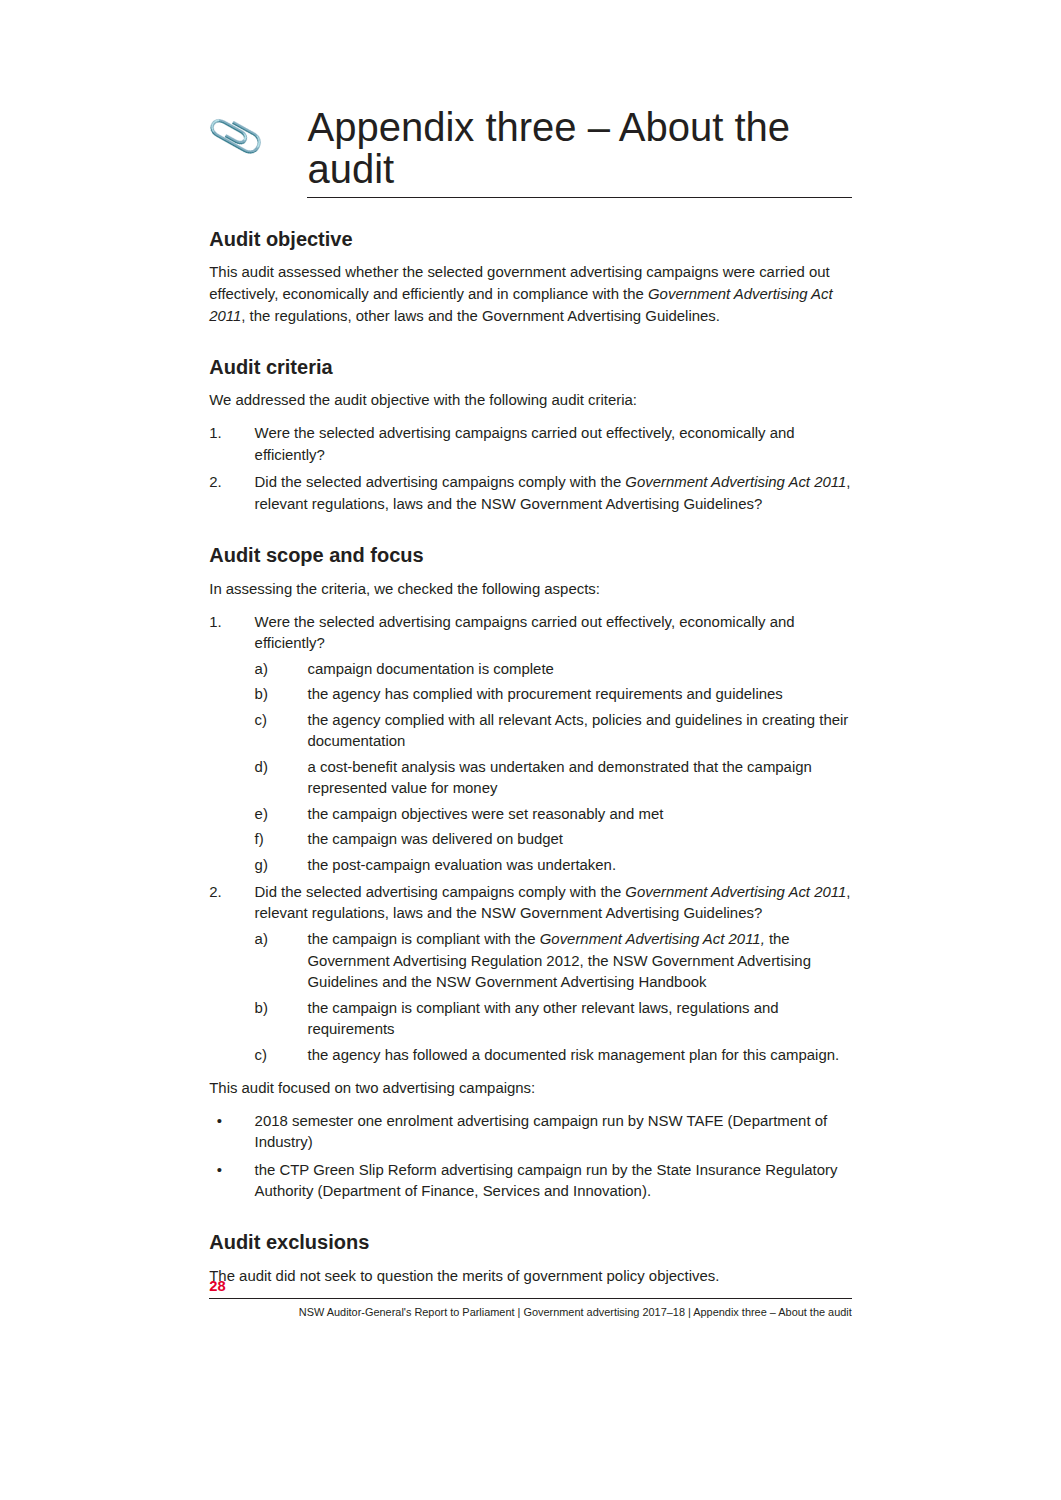📎
Appendix three – About the audit
Audit objective
This audit assessed whether the selected government advertising campaigns were carried out effectively, economically and efficiently and in compliance with the Government Advertising Act 2011, the regulations, other laws and the Government Advertising Guidelines.
Audit criteria
We addressed the audit objective with the following audit criteria:
Were the selected advertising campaigns carried out effectively, economically and efficiently?
Did the selected advertising campaigns comply with the Government Advertising Act 2011, relevant regulations, laws and the NSW Government Advertising Guidelines?
Audit scope and focus
In assessing the criteria, we checked the following aspects:
Were the selected advertising campaigns carried out effectively, economically and efficiently?
campaign documentation is complete
the agency has complied with procurement requirements and guidelines
the agency complied with all relevant Acts, policies and guidelines in creating their documentation
a cost-benefit analysis was undertaken and demonstrated that the campaign represented value for money
the campaign objectives were set reasonably and met
the campaign was delivered on budget
the post-campaign evaluation was undertaken.
Did the selected advertising campaigns comply with the Government Advertising Act 2011, relevant regulations, laws and the NSW Government Advertising Guidelines?
the campaign is compliant with the Government Advertising Act 2011, the Government Advertising Regulation 2012, the NSW Government Advertising Guidelines and the NSW Government Advertising Handbook
the campaign is compliant with any other relevant laws, regulations and requirements
the agency has followed a documented risk management plan for this campaign.
This audit focused on two advertising campaigns:
2018 semester one enrolment advertising campaign run by NSW TAFE (Department of Industry)
the CTP Green Slip Reform advertising campaign run by the State Insurance Regulatory Authority (Department of Finance, Services and Innovation).
Audit exclusions
The audit did not seek to question the merits of government policy objectives.
28
NSW Auditor-General's Report to Parliament | Government advertising 2017–18 | Appendix three – About the audit